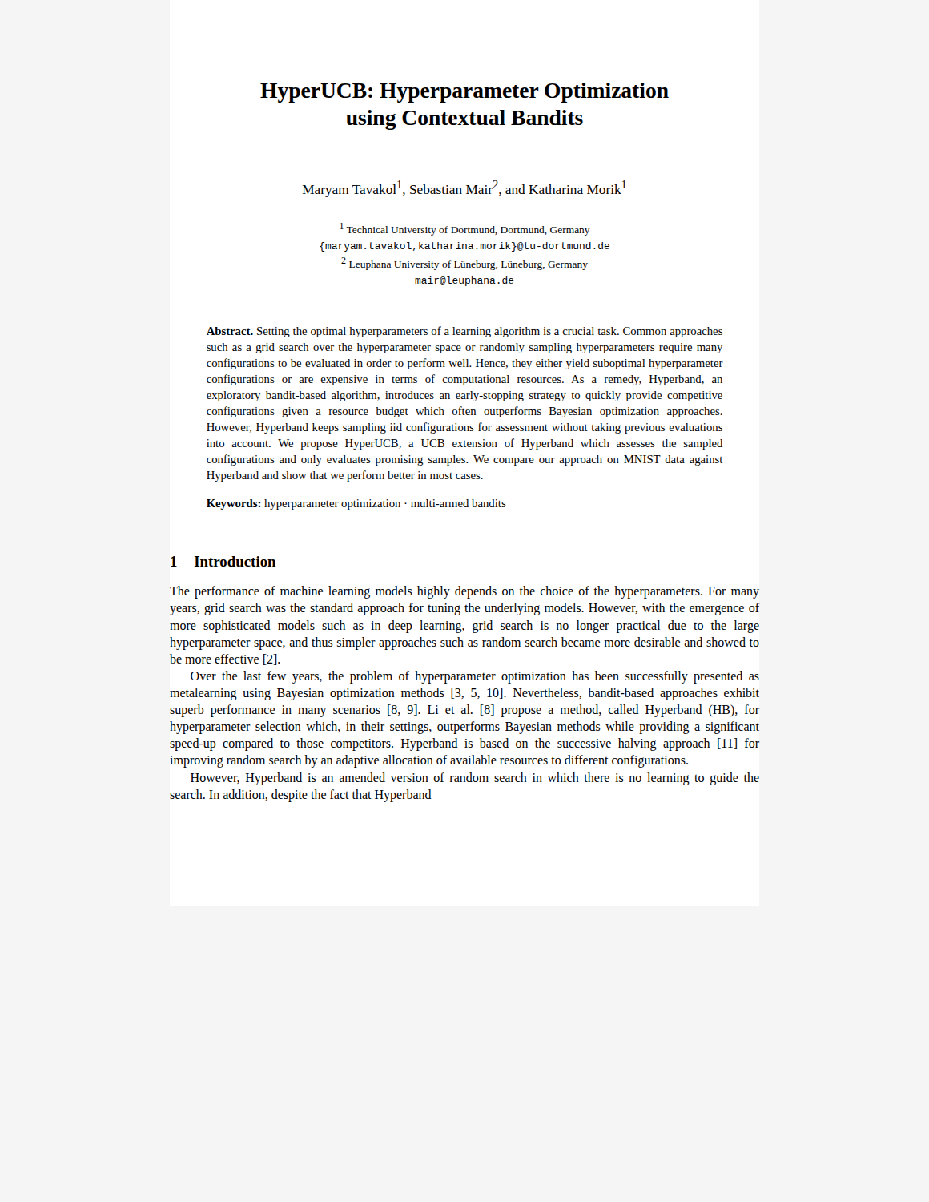HyperUCB: Hyperparameter Optimization
using Contextual Bandits
Maryam Tavakol1, Sebastian Mair2, and Katharina Morik1
1 Technical University of Dortmund, Dortmund, Germany
{maryam.tavakol,katharina.morik}@tu-dortmund.de
2 Leuphana University of Lüneburg, Lüneburg, Germany
mair@leuphana.de
Abstract. Setting the optimal hyperparameters of a learning algorithm is a crucial task. Common approaches such as a grid search over the hyperparameter space or randomly sampling hyperparameters require many configurations to be evaluated in order to perform well. Hence, they either yield suboptimal hyperparameter configurations or are expensive in terms of computational resources. As a remedy, Hyperband, an exploratory bandit-based algorithm, introduces an early-stopping strategy to quickly provide competitive configurations given a resource budget which often outperforms Bayesian optimization approaches. However, Hyperband keeps sampling iid configurations for assessment without taking previous evaluations into account. We propose HyperUCB, a UCB extension of Hyperband which assesses the sampled configurations and only evaluates promising samples. We compare our approach on MNIST data against Hyperband and show that we perform better in most cases.
Keywords: hyperparameter optimization · multi-armed bandits
1 Introduction
The performance of machine learning models highly depends on the choice of the hyperparameters. For many years, grid search was the standard approach for tuning the underlying models. However, with the emergence of more sophisticated models such as in deep learning, grid search is no longer practical due to the large hyperparameter space, and thus simpler approaches such as random search became more desirable and showed to be more effective [2].
Over the last few years, the problem of hyperparameter optimization has been successfully presented as metalearning using Bayesian optimization methods [3, 5, 10]. Nevertheless, bandit-based approaches exhibit superb performance in many scenarios [8, 9]. Li et al. [8] propose a method, called Hyperband (HB), for hyperparameter selection which, in their settings, outperforms Bayesian methods while providing a significant speed-up compared to those competitors. Hyperband is based on the successive halving approach [11] for improving random search by an adaptive allocation of available resources to different configurations.
However, Hyperband is an amended version of random search in which there is no learning to guide the search. In addition, despite the fact that Hyperband